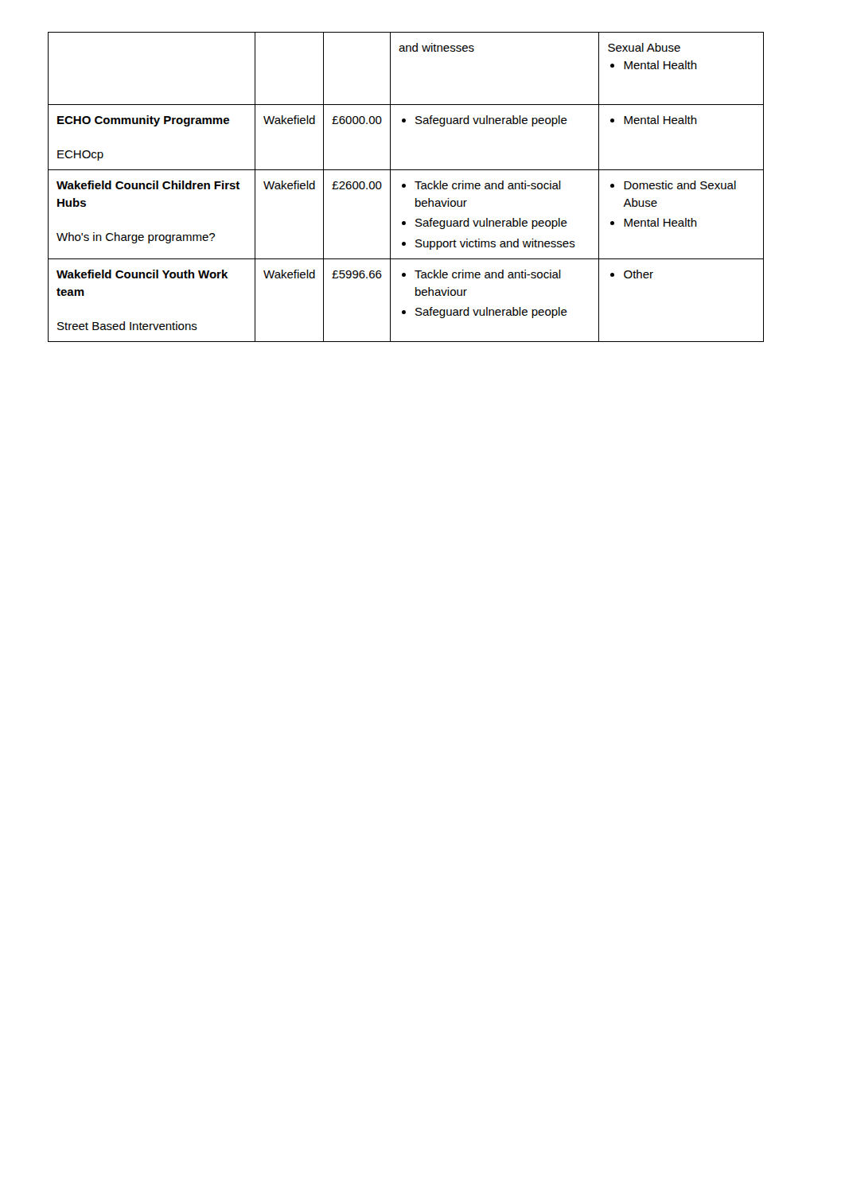| | | | and witnesses | Sexual Abuse Mental Health |
| ECHO Community Programme ECHOcp | Wakefield | £6000.00 | Safeguard vulnerable people | Mental Health |
| Wakefield Council Children First Hubs Who's in Charge programme? | Wakefield | £2600.00 | Tackle crime and anti-social behaviour Safeguard vulnerable people Support victims and witnesses | Domestic and Sexual Abuse Mental Health |
| Wakefield Council Youth Work team Street Based Interventions | Wakefield | £5996.66 | Tackle crime and anti-social behaviour Safeguard vulnerable people | Other |